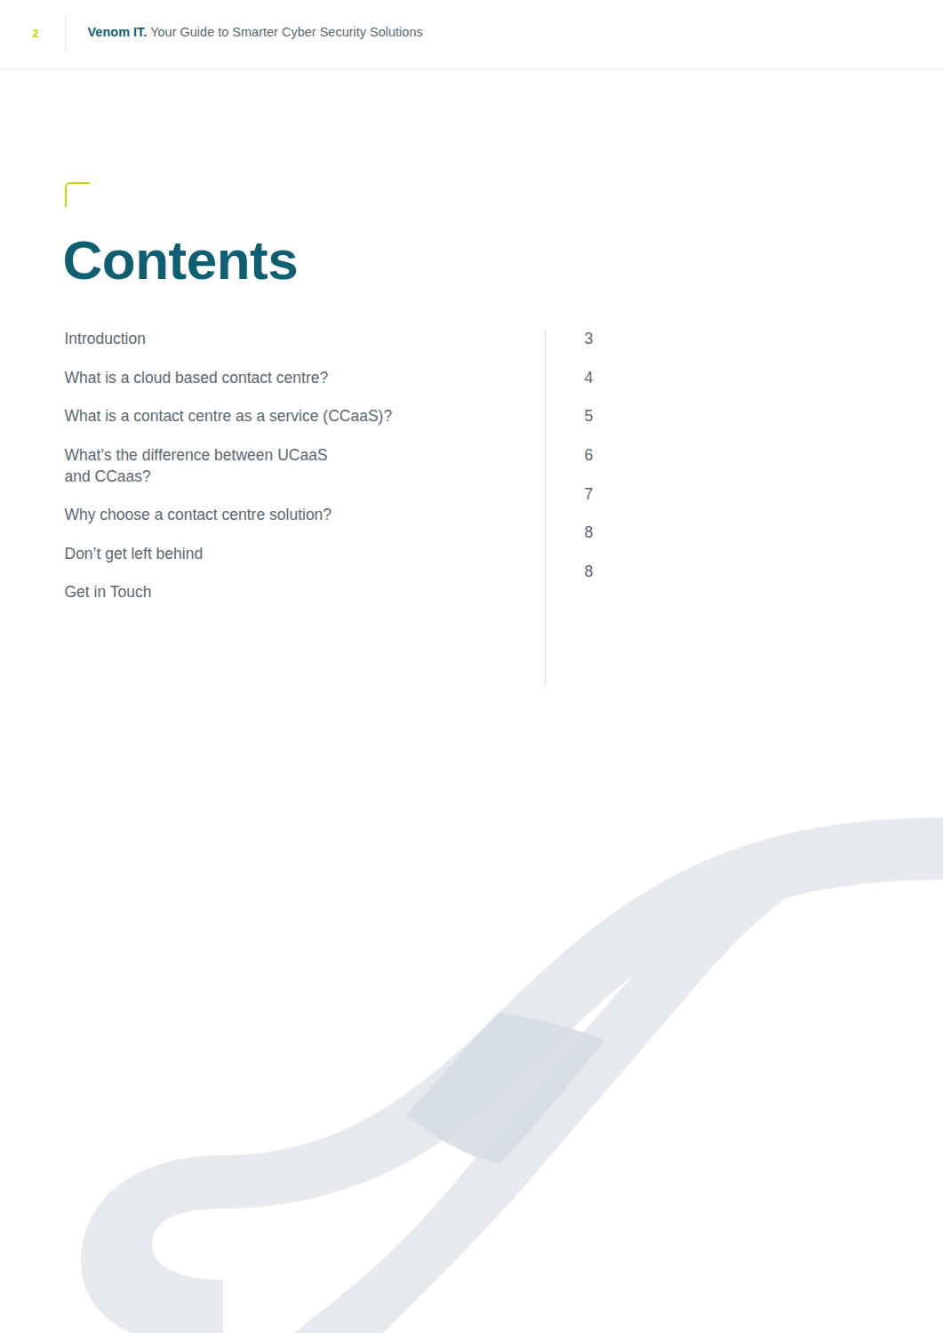2
Venom IT. Your Guide to Smarter Cyber Security Solutions
Contents
Introduction
What is a cloud based contact centre?
What is a contact centre as a service (CCaaS)?
What’s the difference between UCaaS
and CCaas?
Why choose a contact centre solution?
Don’t get left behind
Get in Touch
3
4
5
6
7
8
8